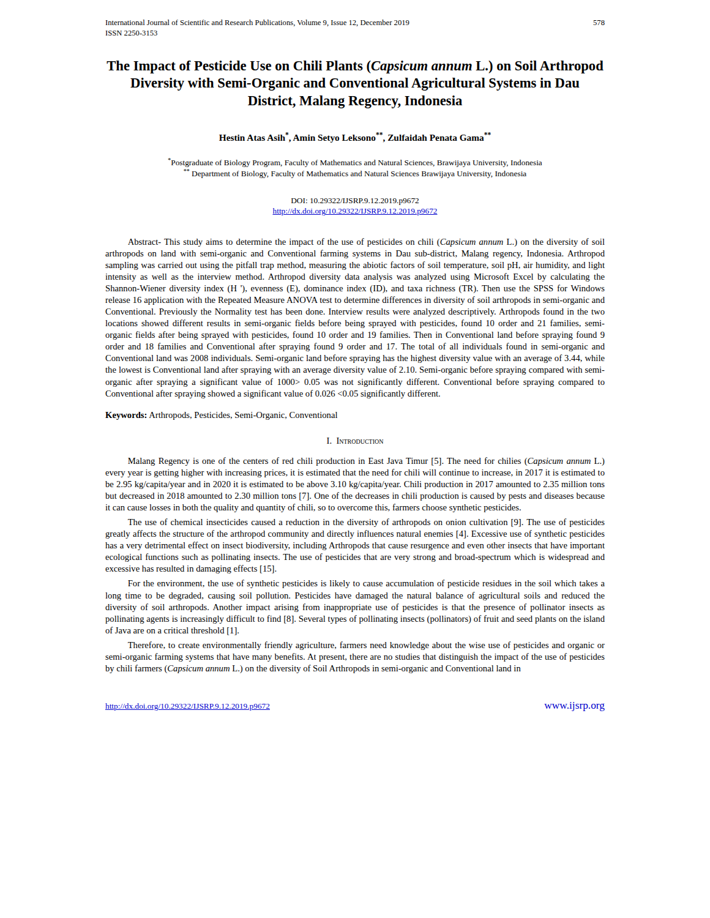International Journal of Scientific and Research Publications, Volume 9, Issue 12, December 2019
ISSN 2250-3153
578
The Impact of Pesticide Use on Chili Plants (Capsicum annum L.) on Soil Arthropod Diversity with Semi-Organic and Conventional Agricultural Systems in Dau District, Malang Regency, Indonesia
Hestin Atas Asih*, Amin Setyo Leksono**, Zulfaidah Penata Gama**
*Postgraduate of Biology Program, Faculty of Mathematics and Natural Sciences, Brawijaya University, Indonesia
** Department of Biology, Faculty of Mathematics and Natural Sciences Brawijaya University, Indonesia
DOI: 10.29322/IJSRP.9.12.2019.p9672
http://dx.doi.org/10.29322/IJSRP.9.12.2019.p9672
Abstract- This study aims to determine the impact of the use of pesticides on chili (Capsicum annum L.) on the diversity of soil arthropods on land with semi-organic and Conventional farming systems in Dau sub-district, Malang regency, Indonesia. Arthropod sampling was carried out using the pitfall trap method, measuring the abiotic factors of soil temperature, soil pH, air humidity, and light intensity as well as the interview method. Arthropod diversity data analysis was analyzed using Microsoft Excel by calculating the Shannon-Wiener diversity index (H '), evenness (E), dominance index (ID), and taxa richness (TR). Then use the SPSS for Windows release 16 application with the Repeated Measure ANOVA test to determine differences in diversity of soil arthropods in semi-organic and Conventional. Previously the Normality test has been done. Interview results were analyzed descriptively. Arthropods found in the two locations showed different results in semi-organic fields before being sprayed with pesticides, found 10 order and 21 families, semi-organic fields after being sprayed with pesticides, found 10 order and 19 families. Then in Conventional land before spraying found 9 order and 18 families and Conventional after spraying found 9 order and 17. The total of all individuals found in semi-organic and Conventional land was 2008 individuals. Semi-organic land before spraying has the highest diversity value with an average of 3.44, while the lowest is Conventional land after spraying with an average diversity value of 2.10. Semi-organic before spraying compared with semi-organic after spraying a significant value of 1000> 0.05 was not significantly different. Conventional before spraying compared to Conventional after spraying showed a significant value of 0.026 <0.05 significantly different.
Keywords: Arthropods, Pesticides, Semi-Organic, Conventional
I. Introduction
Malang Regency is one of the centers of red chili production in East Java Timur [5]. The need for chilies (Capsicum annum L.) every year is getting higher with increasing prices, it is estimated that the need for chili will continue to increase, in 2017 it is estimated to be 2.95 kg/capita/year and in 2020 it is estimated to be above 3.10 kg/capita/year. Chili production in 2017 amounted to 2.35 million tons but decreased in 2018 amounted to 2.30 million tons [7]. One of the decreases in chili production is caused by pests and diseases because it can cause losses in both the quality and quantity of chili, so to overcome this, farmers choose synthetic pesticides.
The use of chemical insecticides caused a reduction in the diversity of arthropods on onion cultivation [9]. The use of pesticides greatly affects the structure of the arthropod community and directly influences natural enemies [4]. Excessive use of synthetic pesticides has a very detrimental effect on insect biodiversity, including Arthropods that cause resurgence and even other insects that have important ecological functions such as pollinating insects. The use of pesticides that are very strong and broad-spectrum which is widespread and excessive has resulted in damaging effects [15].
For the environment, the use of synthetic pesticides is likely to cause accumulation of pesticide residues in the soil which takes a long time to be degraded, causing soil pollution. Pesticides have damaged the natural balance of agricultural soils and reduced the diversity of soil arthropods. Another impact arising from inappropriate use of pesticides is that the presence of pollinator insects as pollinating agents is increasingly difficult to find [8]. Several types of pollinating insects (pollinators) of fruit and seed plants on the island of Java are on a critical threshold [1].
Therefore, to create environmentally friendly agriculture, farmers need knowledge about the wise use of pesticides and organic or semi-organic farming systems that have many benefits. At present, there are no studies that distinguish the impact of the use of pesticides by chili farmers (Capsicum annum L.) on the diversity of Soil Arthropods in semi-organic and Conventional land in
http://dx.doi.org/10.29322/IJSRP.9.12.2019.p9672 www.ijsrp.org